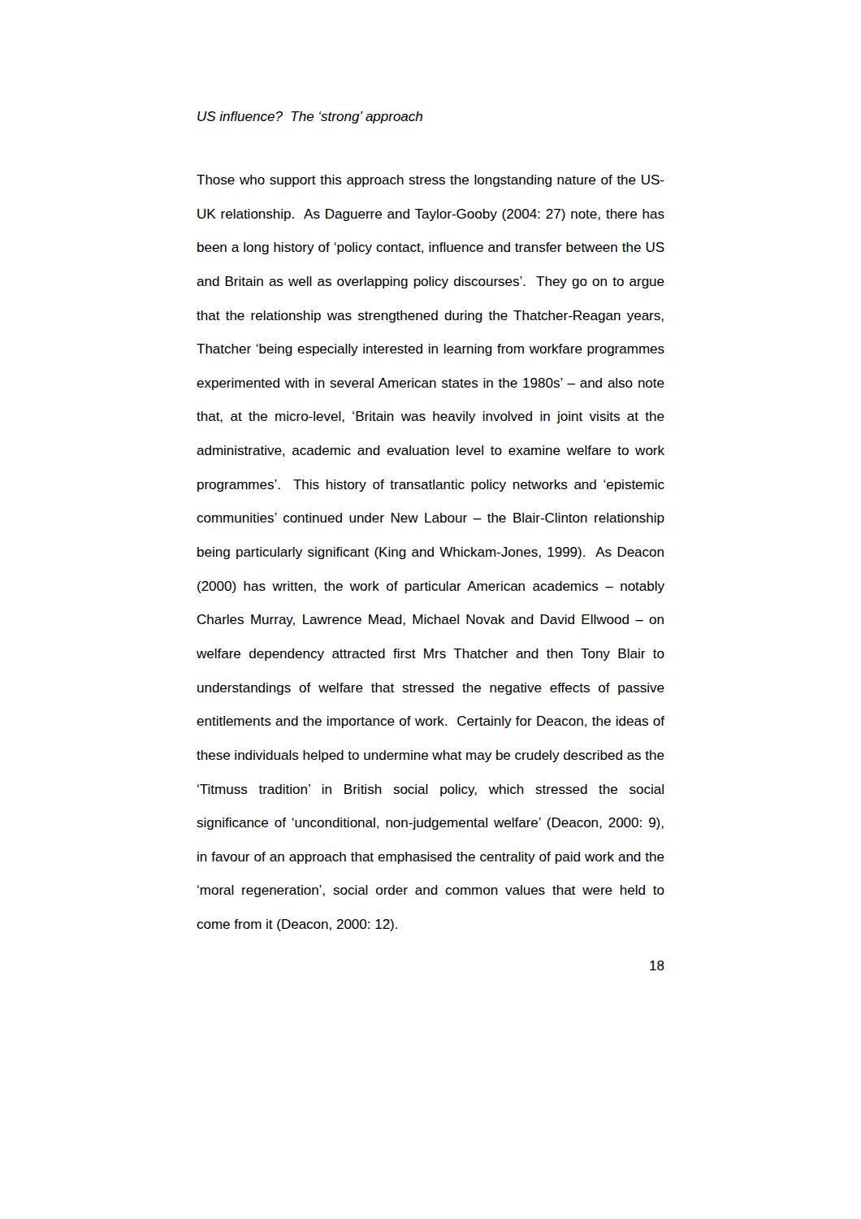US influence? The ‘strong’ approach
Those who support this approach stress the longstanding nature of the US-UK relationship. As Daguerre and Taylor-Gooby (2004: 27) note, there has been a long history of ‘policy contact, influence and transfer between the US and Britain as well as overlapping policy discourses’. They go on to argue that the relationship was strengthened during the Thatcher-Reagan years, Thatcher ‘being especially interested in learning from workfare programmes experimented with in several American states in the 1980s’ – and also note that, at the micro-level, ‘Britain was heavily involved in joint visits at the administrative, academic and evaluation level to examine welfare to work programmes’. This history of transatlantic policy networks and ‘epistemic communities’ continued under New Labour – the Blair-Clinton relationship being particularly significant (King and Whickam-Jones, 1999). As Deacon (2000) has written, the work of particular American academics – notably Charles Murray, Lawrence Mead, Michael Novak and David Ellwood – on welfare dependency attracted first Mrs Thatcher and then Tony Blair to understandings of welfare that stressed the negative effects of passive entitlements and the importance of work. Certainly for Deacon, the ideas of these individuals helped to undermine what may be crudely described as the ‘Titmuss tradition’ in British social policy, which stressed the social significance of ‘unconditional, non-judgemental welfare’ (Deacon, 2000: 9), in favour of an approach that emphasised the centrality of paid work and the ‘moral regeneration’, social order and common values that were held to come from it (Deacon, 2000: 12).
18